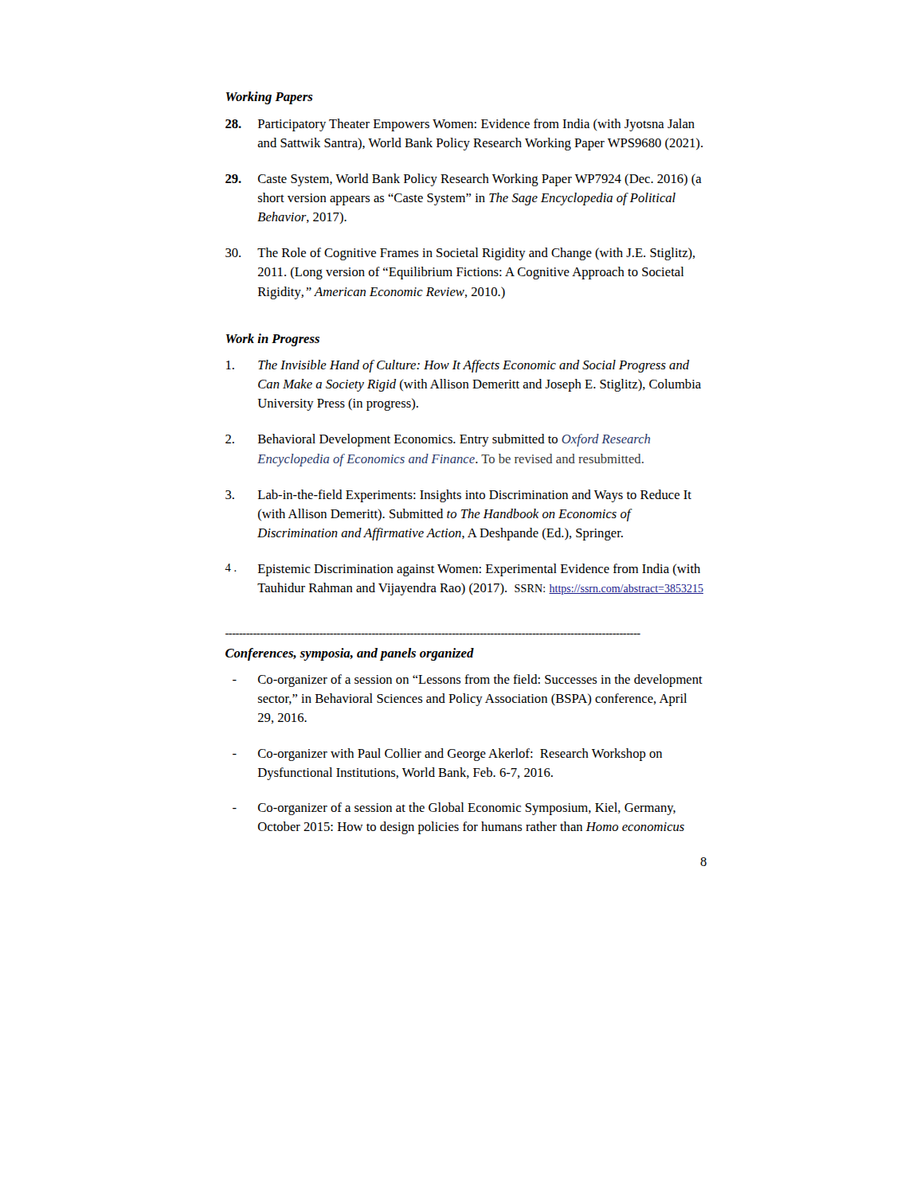Working Papers
28. Participatory Theater Empowers Women: Evidence from India (with Jyotsna Jalan and Sattwik Santra), World Bank Policy Research Working Paper WPS9680 (2021).
29. Caste System, World Bank Policy Research Working Paper WP7924 (Dec. 2016) (a short version appears as “Caste System” in The Sage Encyclopedia of Political Behavior, 2017).
30. The Role of Cognitive Frames in Societal Rigidity and Change (with J.E. Stiglitz), 2011. (Long version of “Equilibrium Fictions: A Cognitive Approach to Societal Rigidity,” American Economic Review, 2010.)
Work in Progress
1. The Invisible Hand of Culture: How It Affects Economic and Social Progress and Can Make a Society Rigid (with Allison Demeritt and Joseph E. Stiglitz), Columbia University Press (in progress).
2. Behavioral Development Economics. Entry submitted to Oxford Research Encyclopedia of Economics and Finance. To be revised and resubmitted.
3. Lab-in-the-field Experiments: Insights into Discrimination and Ways to Reduce It (with Allison Demeritt). Submitted to The Handbook on Economics of Discrimination and Affirmative Action, A Deshpande (Ed.), Springer.
4 . Epistemic Discrimination against Women: Experimental Evidence from India (with Tauhidur Rahman and Vijayendra Rao) (2017). SSRN: https://ssrn.com/abstract=3853215
-----------------------------------------------------------------------------------------------------------------------
Conferences, symposia, and panels organized
- Co-organizer of a session on “Lessons from the field: Successes in the development sector,” in Behavioral Sciences and Policy Association (BSPA) conference, April 29, 2016.
- Co-organizer with Paul Collier and George Akerlof: Research Workshop on Dysfunctional Institutions, World Bank, Feb. 6-7, 2016.
- Co-organizer of a session at the Global Economic Symposium, Kiel, Germany, October 2015: How to design policies for humans rather than Homo economicus
8